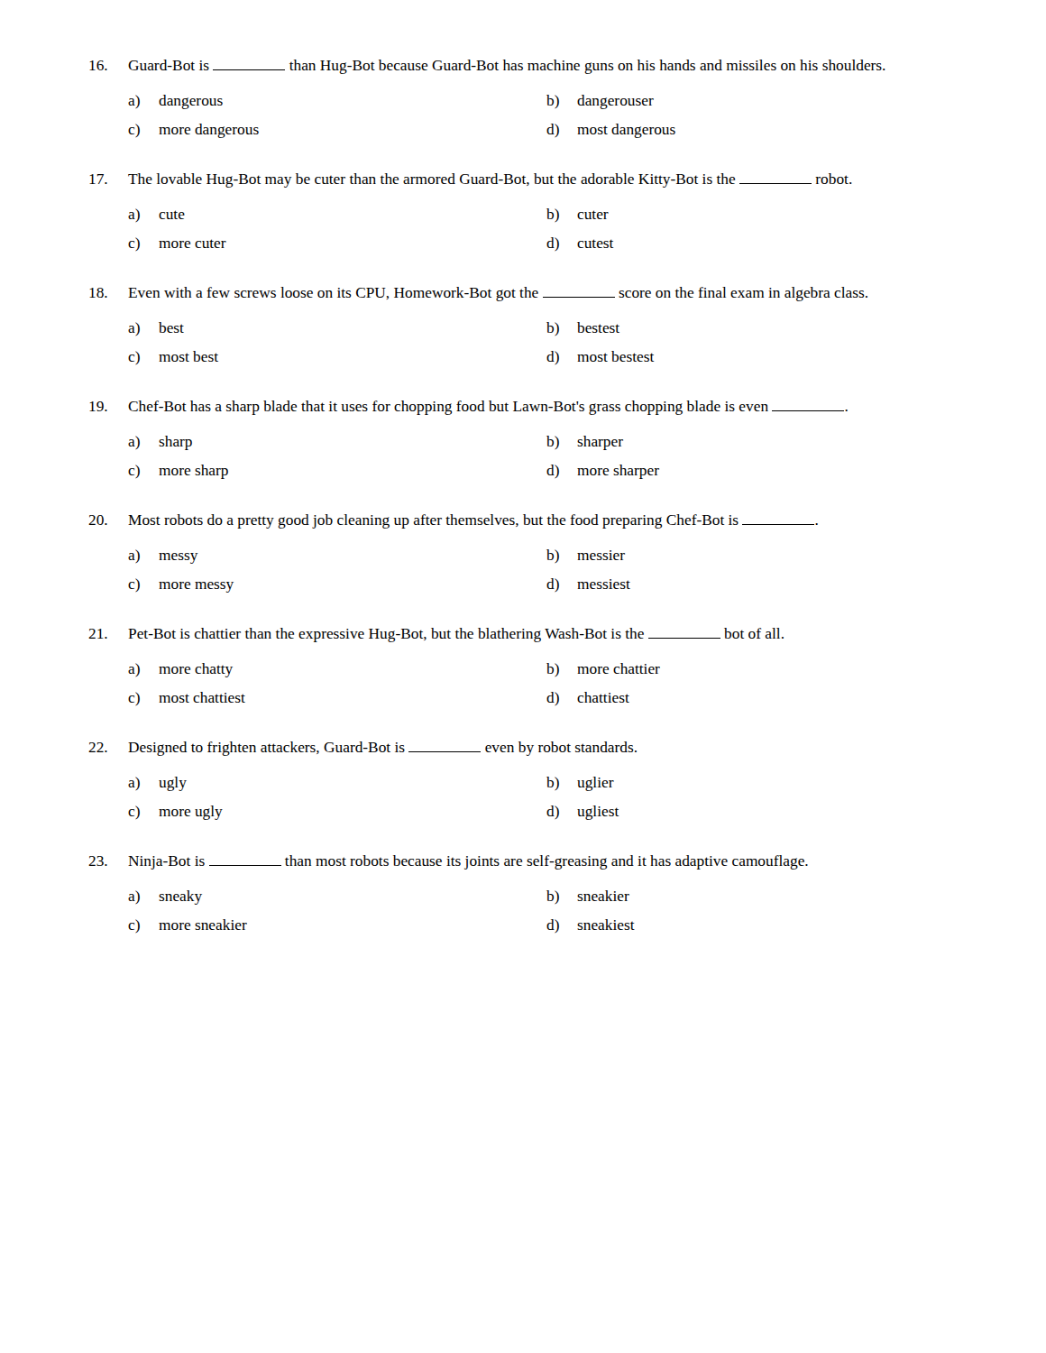Guard-Bot is than Hug-Bot because Guard-Bot has machine guns on his hands and missiles on his shoulders.
| a) dangerous | b) dangerouser |
| c) more dangerous | d) most dangerous |
The lovable Hug-Bot may be cuter than the armored Guard-Bot, but the adorable Kitty-Bot is the robot.
| a) cute | b) cuter |
| c) more cuter | d) cutest |
Even with a few screws loose on its CPU, Homework-Bot got the score on the final exam in algebra class.
| a) best | b) bestest |
| c) most best | d) most bestest |
Chef-Bot has a sharp blade that it uses for chopping food but Lawn-Bot's grass chopping blade is even .
| a) sharp | b) sharper |
| c) more sharp | d) more sharper |
Most robots do a pretty good job cleaning up after themselves, but the food preparing Chef-Bot is .
| a) messy | b) messier |
| c) more messy | d) messiest |
Pet-Bot is chattier than the expressive Hug-Bot, but the blathering Wash-Bot is the bot of all.
| a) more chatty | b) more chattier |
| c) most chattiest | d) chattiest |
Designed to frighten attackers, Guard-Bot is even by robot standards.
| a) ugly | b) uglier |
| c) more ugly | d) ugliest |
Ninja-Bot is than most robots because its joints are self-greasing and it has adaptive camouflage.
| a) sneaky | b) sneakier |
| c) more sneakier | d) sneakiest |